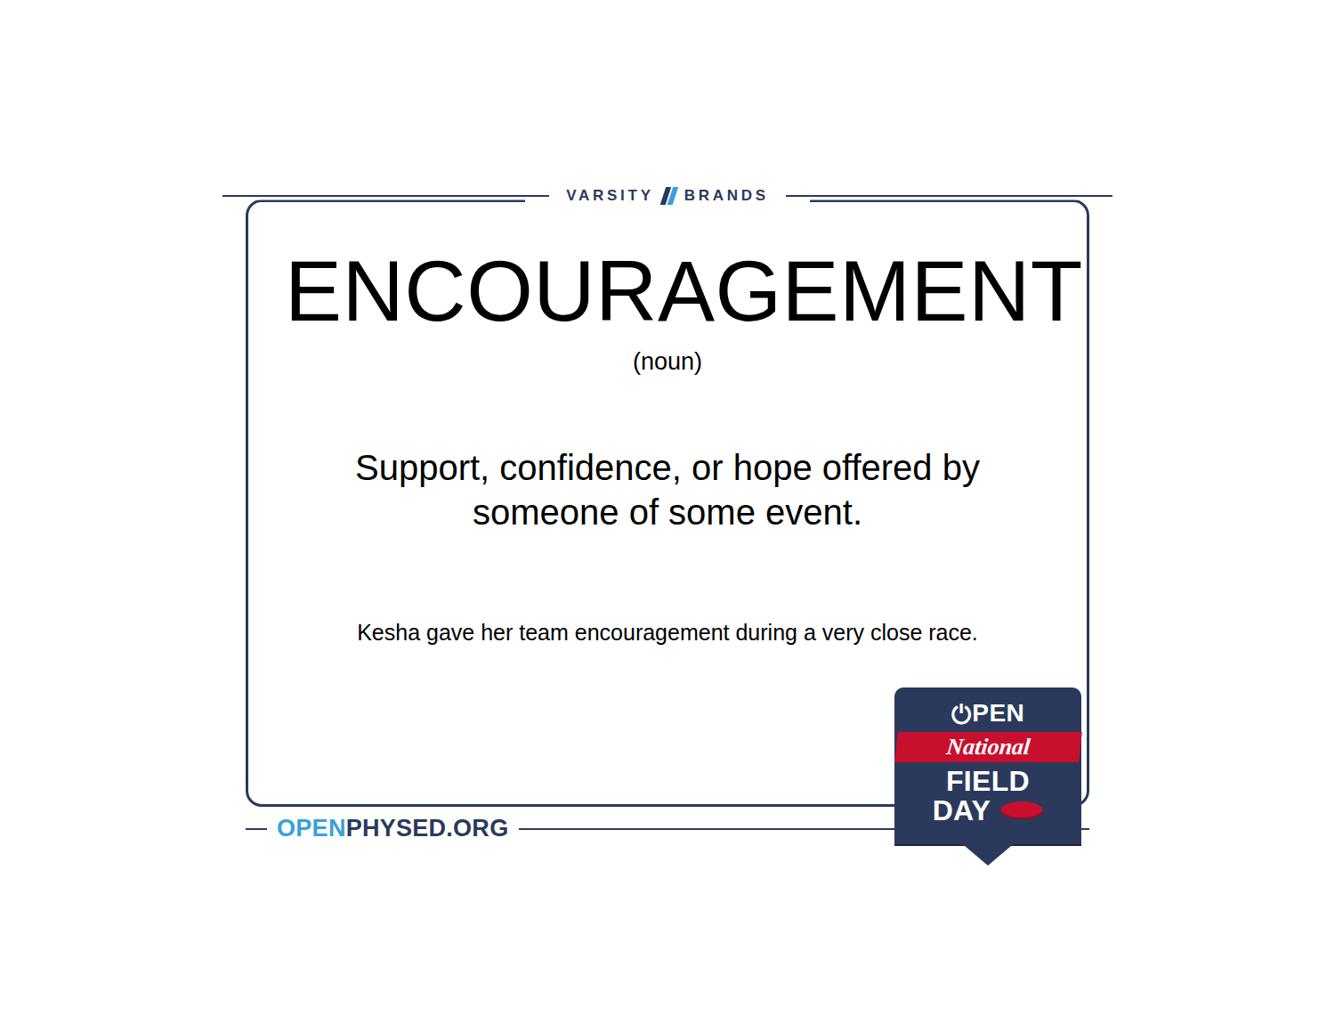VARSITY BRANDS
ENCOURAGEMENT
(noun)
Support, confidence, or hope offered by someone of some event.
Kesha gave her team encouragement during a very close race.
⏻PEN
National
FIELD
DAY
OPENPHYSED.ORG